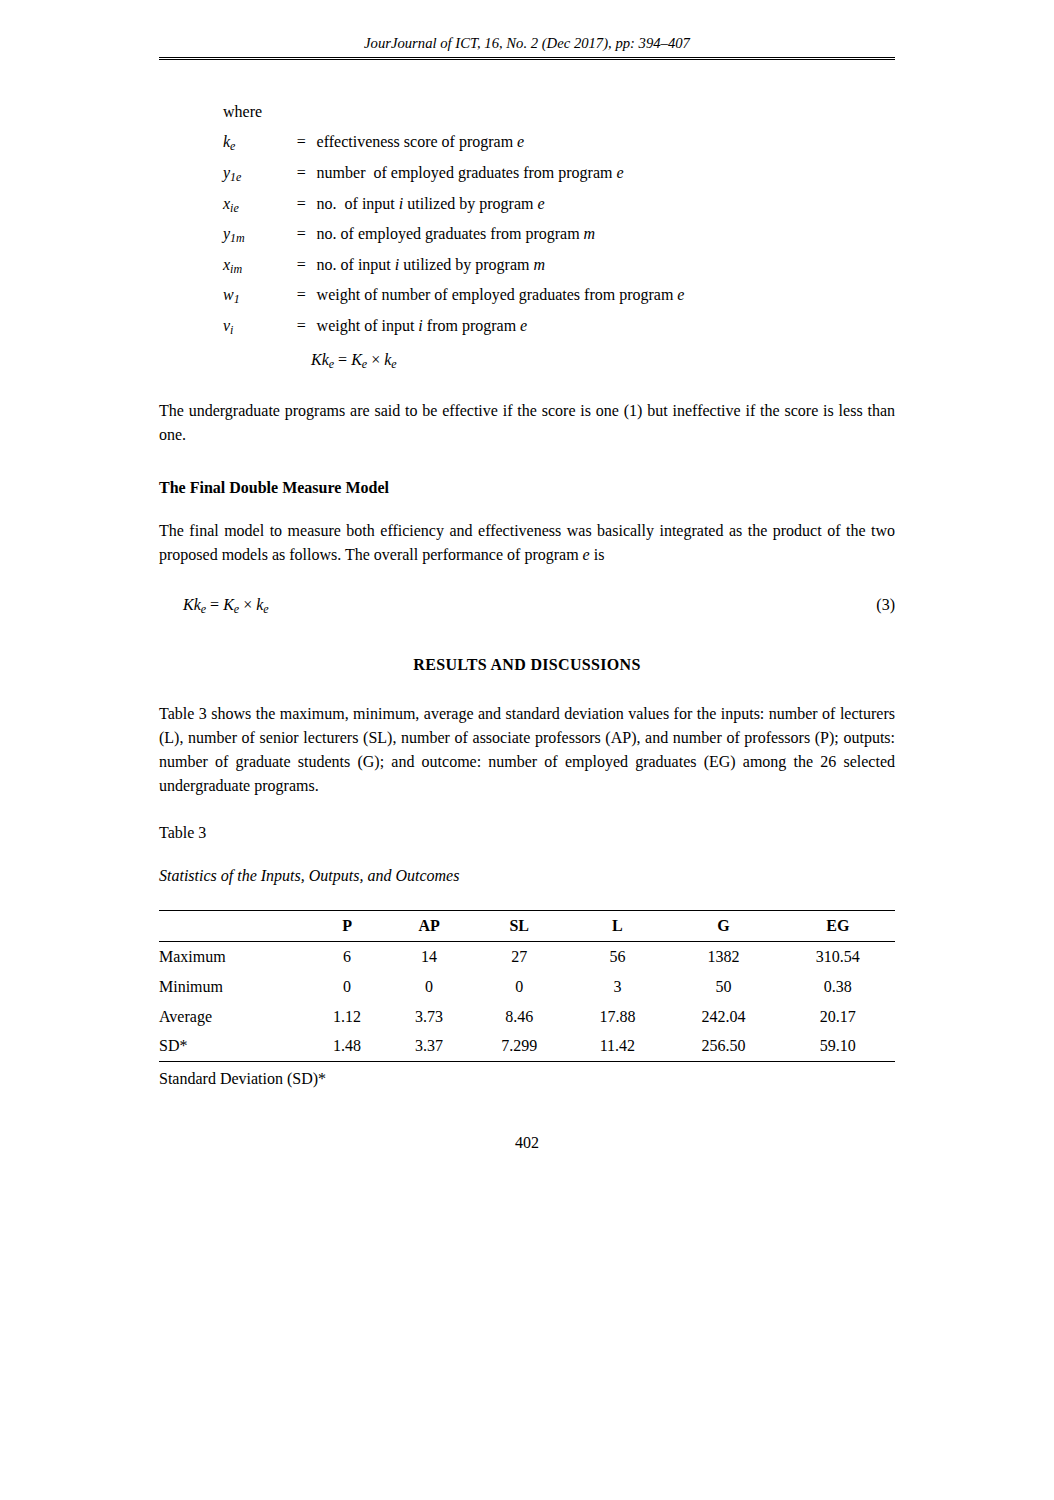JourJournal of ICT, 16, No. 2 (Dec 2017), pp: 394–407
where
ke
= effectiveness score of program e
y1e
= number of employed graduates from program e
xie
= no. of input i utilized by program e
y1m
= no. of employed graduates from program m
xim
= no. of input i utilized by program m
w1
= weight of number of employed graduates from program e
vi
= weight of input i from program e
Kke = Ke × ke
The undergraduate programs are said to be effective if the score is one (1) but ineffective if the score is less than one.
The Final Double Measure Model
The final model to measure both efficiency and effectiveness was basically integrated as the product of the two proposed models as follows. The overall performance of program e is
Kke = Ke × ke
(3)
RESULTS AND DISCUSSIONS
Table 3 shows the maximum, minimum, average and standard deviation values for the inputs: number of lecturers (L), number of senior lecturers (SL), number of associate professors (AP), and number of professors (P); outputs: number of graduate students (G); and outcome: number of employed graduates (EG) among the 26 selected undergraduate programs.
Table 3
Statistics of the Inputs, Outputs, and Outcomes
| | P | AP | SL | L | G | EG |
| --- | --- | --- | --- | --- | --- | --- |
| Maximum | 6 | 14 | 27 | 56 | 1382 | 310.54 |
| Minimum | 0 | 0 | 0 | 3 | 50 | 0.38 |
| Average | 1.12 | 3.73 | 8.46 | 17.88 | 242.04 | 20.17 |
| SD* | 1.48 | 3.37 | 7.299 | 11.42 | 256.50 | 59.10 |
Standard Deviation (SD)*
402